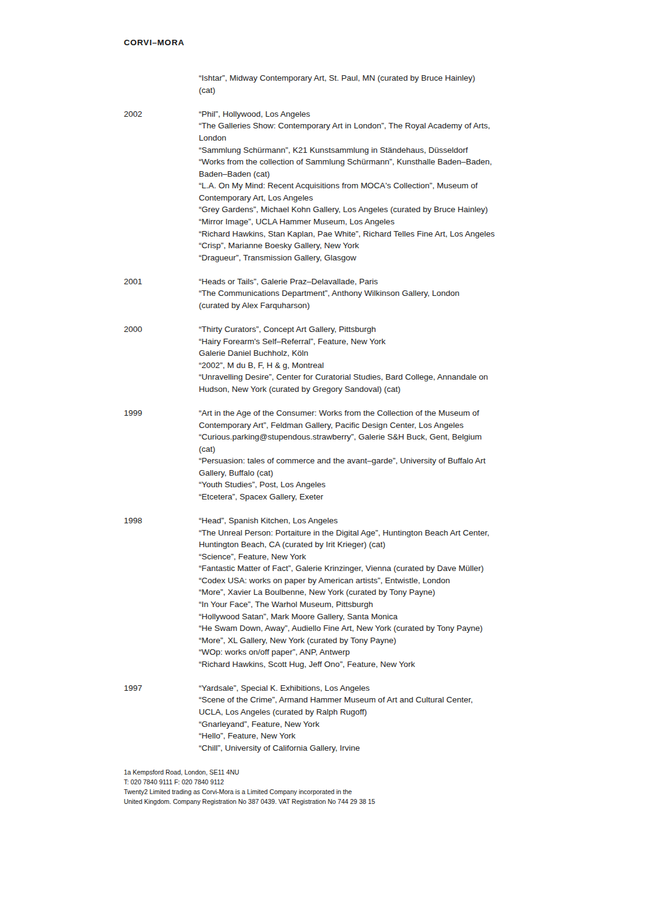CORVI–MORA
| | “Ishtar”, Midway Contemporary Art, St. Paul, MN (curated by Bruce Hainley) (cat) |
| 2002 | “Phil”, Hollywood, Los Angeles “The Galleries Show: Contemporary Art in London”, The Royal Academy of Arts, London “Sammlung Schürmann”, K21 Kunstsammlung in Ständehaus, Düsseldorf “Works from the collection of Sammlung Schürmann”, Kunsthalle Baden–Baden, Baden–Baden (cat) “L.A. On My Mind: Recent Acquisitions from MOCA's Collection”, Museum of Contemporary Art, Los Angeles “Grey Gardens”, Michael Kohn Gallery, Los Angeles (curated by Bruce Hainley) “Mirror Image”, UCLA Hammer Museum, Los Angeles “Richard Hawkins, Stan Kaplan, Pae White”, Richard Telles Fine Art, Los Angeles “Crisp”, Marianne Boesky Gallery, New York “Dragueur”, Transmission Gallery, Glasgow |
| 2001 | “Heads or Tails”, Galerie Praz–Delavallade, Paris “The Communications Department”, Anthony Wilkinson Gallery, London (curated by Alex Farquharson) |
| 2000 | “Thirty Curators”, Concept Art Gallery, Pittsburgh “Hairy Forearm's Self–Referral”, Feature, New York Galerie Daniel Buchholz, Köln “2002”, M du B, F, H & g, Montreal “Unravelling Desire”, Center for Curatorial Studies, Bard College, Annandale on Hudson, New York (curated by Gregory Sandoval) (cat) |
| 1999 | “Art in the Age of the Consumer: Works from the Collection of the Museum of Contemporary Art”, Feldman Gallery, Pacific Design Center, Los Angeles “Curious.parking@stupendous.strawberry”, Galerie S&H Buck, Gent, Belgium (cat) “Persuasion: tales of commerce and the avant–garde”, University of Buffalo Art Gallery, Buffalo (cat) “Youth Studies”, Post, Los Angeles “Etcetera”, Spacex Gallery, Exeter |
| 1998 | “Head”, Spanish Kitchen, Los Angeles “The Unreal Person: Portaiture in the Digital Age”, Huntington Beach Art Center, Huntington Beach, CA (curated by Irit Krieger) (cat) “Science”, Feature, New York “Fantastic Matter of Fact”, Galerie Krinzinger, Vienna (curated by Dave Müller) “Codex USA: works on paper by American artists”, Entwistle, London “More”, Xavier La Boulbenne, New York (curated by Tony Payne) “In Your Face”, The Warhol Museum, Pittsburgh “Hollywood Satan”, Mark Moore Gallery, Santa Monica “He Swam Down, Away”, Audiello Fine Art, New York (curated by Tony Payne) “More”, XL Gallery, New York (curated by Tony Payne) “WOp: works on/off paper”, ANP, Antwerp “Richard Hawkins, Scott Hug, Jeff Ono”, Feature, New York |
| 1997 | “Yardsale”, Special K. Exhibitions, Los Angeles “Scene of the Crime”, Armand Hammer Museum of Art and Cultural Center, UCLA, Los Angeles (curated by Ralph Rugoff) “Gnarleyand”, Feature, New York “Hello”, Feature, New York “Chill”, University of California Gallery, Irvine |
1a Kempsford Road, London, SE11 4NU
T: 020 7840 9111 F: 020 7840 9112
Twenty2 Limited trading as Corvi-Mora is a Limited Company incorporated in the
United Kingdom. Company Registration No 387 0439. VAT Registration No 744 29 38 15